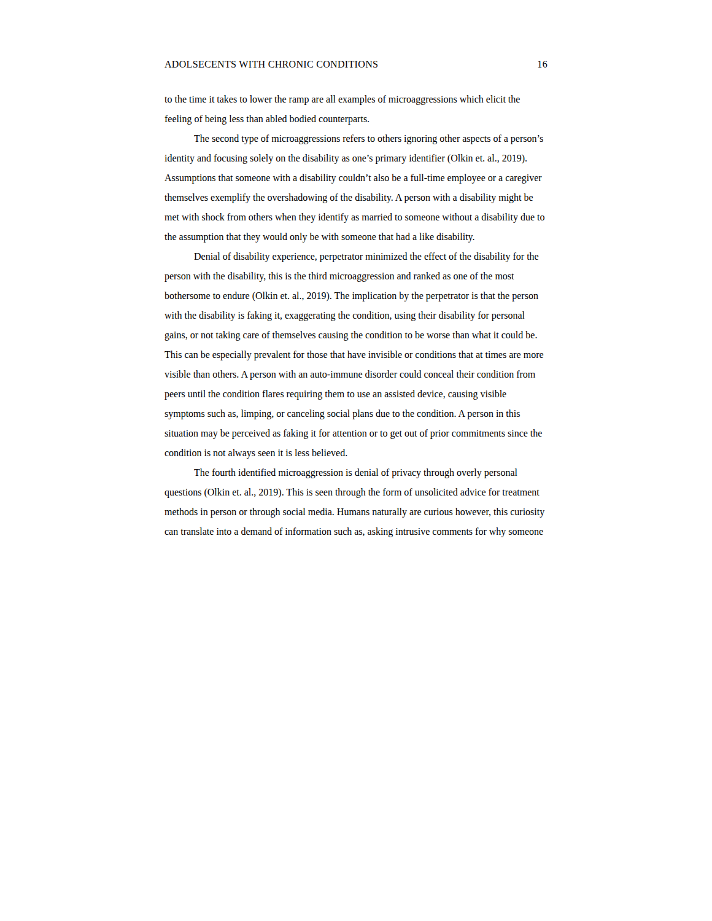Adolsecents with Chronic Conditions 16
to the time it takes to lower the ramp are all examples of microaggressions which elicit the feeling of being less than abled bodied counterparts.
The second type of microaggressions refers to others ignoring other aspects of a person’s identity and focusing solely on the disability as one’s primary identifier (Olkin et. al., 2019). Assumptions that someone with a disability couldn’t also be a full-time employee or a caregiver themselves exemplify the overshadowing of the disability. A person with a disability might be met with shock from others when they identify as married to someone without a disability due to the assumption that they would only be with someone that had a like disability.
Denial of disability experience, perpetrator minimized the effect of the disability for the person with the disability, this is the third microaggression and ranked as one of the most bothersome to endure (Olkin et. al., 2019). The implication by the perpetrator is that the person with the disability is faking it, exaggerating the condition, using their disability for personal gains, or not taking care of themselves causing the condition to be worse than what it could be. This can be especially prevalent for those that have invisible or conditions that at times are more visible than others. A person with an auto-immune disorder could conceal their condition from peers until the condition flares requiring them to use an assisted device, causing visible symptoms such as, limping, or canceling social plans due to the condition. A person in this situation may be perceived as faking it for attention or to get out of prior commitments since the condition is not always seen it is less believed.
The fourth identified microaggression is denial of privacy through overly personal questions (Olkin et. al., 2019). This is seen through the form of unsolicited advice for treatment methods in person or through social media. Humans naturally are curious however, this curiosity can translate into a demand of information such as, asking intrusive comments for why someone